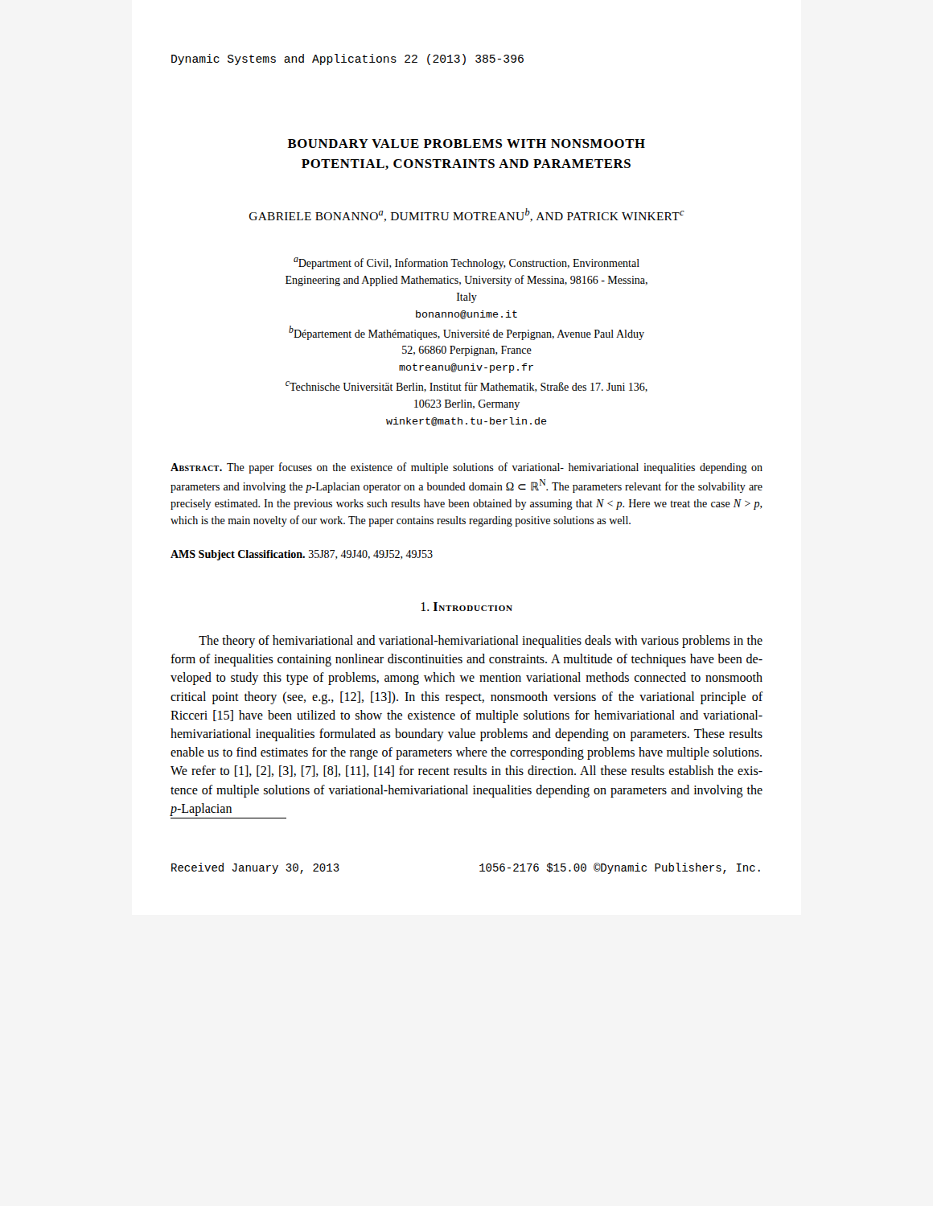Dynamic Systems and Applications 22 (2013) 385-396
Boundary Value Problems with Nonsmooth
Potential, Constraints and Parameters
GABRIELE BONANNOa, DUMITRU MOTREANUb, AND PATRICK WINKERTc
aDepartment of Civil, Information Technology, Construction, Environmental
Engineering and Applied Mathematics, University of Messina, 98166 - Messina,
Italy
bonanno@unime.it
bDépartement de Mathématiques, Université de Perpignan, Avenue Paul Alduy
52, 66860 Perpignan, France
motreanu@univ-perp.fr
cTechnische Universität Berlin, Institut für Mathematik, Straße des 17. Juni 136,
10623 Berlin, Germany
winkert@math.tu-berlin.de
Abstract. The paper focuses on the existence of multiple solutions of variational- hemivariational inequalities depending on parameters and involving the p-Laplacian operator on a bounded domain Ω ⊂ ℝN. The parameters relevant for the solvability are precisely estimated. In the previous works such results have been obtained by assuming that N < p. Here we treat the case N > p, which is the main novelty of our work. The paper contains results regarding positive solutions as well.
AMS Subject Classification. 35J87, 49J40, 49J52, 49J53
1. Introduction
The theory of hemivariational and variational-hemivariational inequalities deals with various problems in the form of inequalities containing nonlinear discontinuities and constraints. A multitude of techniques have been developed to study this type of problems, among which we mention variational methods connected to nonsmooth critical point theory (see, e.g., [12], [13]). In this respect, nonsmooth versions of the variational principle of Ricceri [15] have been utilized to show the existence of multiple solutions for hemivariational and variational-hemivariational inequalities formulated as boundary value problems and depending on parameters. These results enable us to find estimates for the range of parameters where the corresponding problems have multiple solutions. We refer to [1], [2], [3], [7], [8], [11], [14] for recent results in this direction. All these results establish the existence of multiple solutions of variational-hemivariational inequalities depending on parameters and involving the p-Laplacian
Received January 30, 2013 1056-2176 $15.00 ©Dynamic Publishers, Inc.